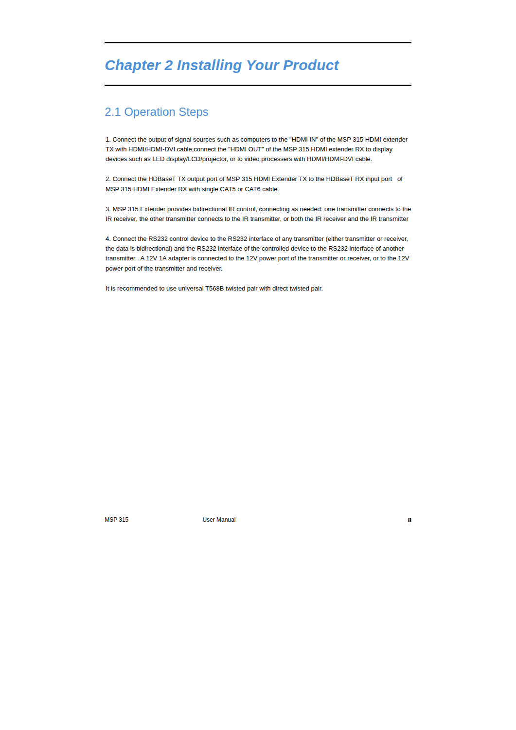Chapter 2 Installing Your Product
2.1 Operation Steps
1. Connect the output of signal sources such as computers to the "HDMI IN" of the MSP 315 HDMI extender TX with HDMI/HDMI-DVI cable;connect the "HDMI OUT" of the MSP 315 HDMI extender RX to display devices such as LED display/LCD/projector, or to video processers with HDMI/HDMI-DVI cable.
2. Connect the HDBaseT TX output port of MSP 315 HDMI Extender TX to the HDBaseT RX input port of MSP 315 HDMI Extender RX with single CAT5 or CAT6 cable.
3. MSP 315 Extender provides bidirectional IR control, connecting as needed: one transmitter connects to the IR receiver, the other transmitter connects to the IR transmitter, or both the IR receiver and the IR transmitter
4. Connect the RS232 control device to the RS232 interface of any transmitter (either transmitter or receiver, the data is bidirectional) and the RS232 interface of the controlled device to the RS232 interface of another transmitter . A 12V 1A adapter is connected to the 12V power port of the transmitter or receiver, or to the 12V power port of the transmitter and receiver.
It is recommended to use universal T568B twisted pair with direct twisted pair.
MSP 315 User Manual 8